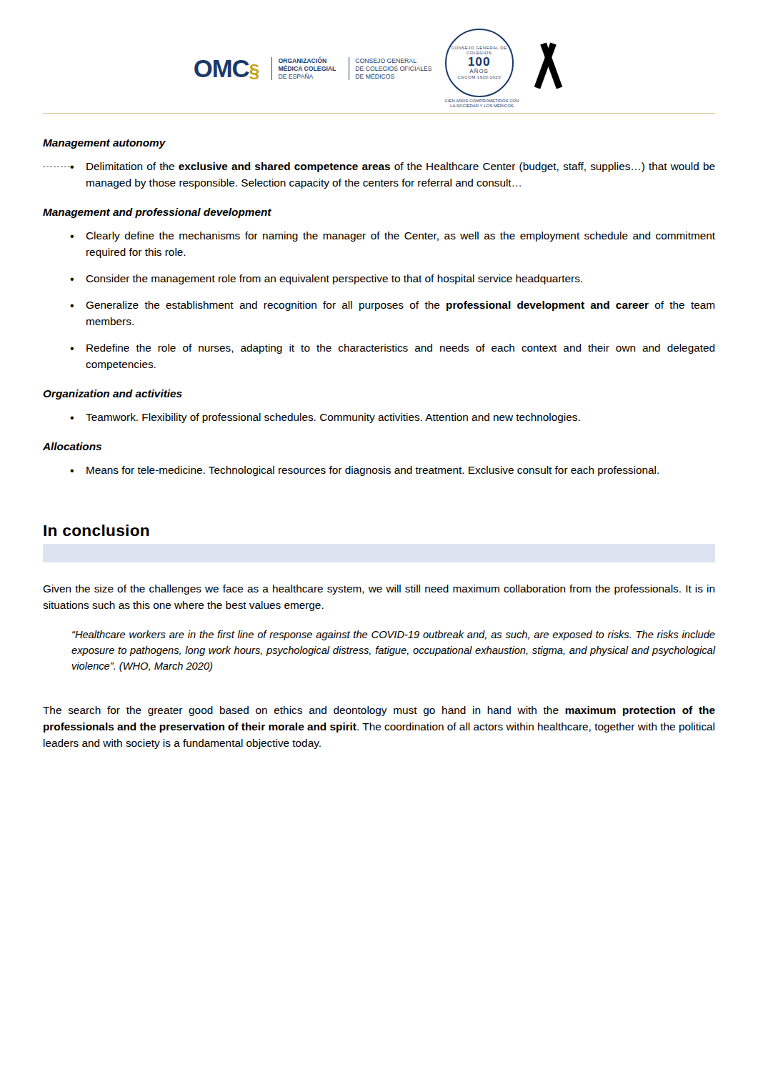OMC§
ORGANIZACIÓN
MÉDICA COLEGIAL
DE ESPAÑA
CONSEJO GENERAL
DE COLEGIOS OFICIALES
DE MÉDICOS
CONSEJO GENERAL DE COLEGIOS
100
AÑOS
CGCOM 1920-2020
CIEN AÑOS COMPROMETIDOS CON
LA SOCIEDAD Y LOS MÉDICOS
Management autonomy
Delimitation of the exclusive and shared competence areas of the Healthcare Center (budget, staff, supplies…) that would be managed by those responsible. Selection capacity of the centers for referral and consult…
Management and professional development
Clearly define the mechanisms for naming the manager of the Center, as well as the employment schedule and commitment required for this role.
Consider the management role from an equivalent perspective to that of hospital service headquarters.
Generalize the establishment and recognition for all purposes of the professional development and career of the team members.
Redefine the role of nurses, adapting it to the characteristics and needs of each context and their own and delegated competencies.
Organization and activities
Teamwork. Flexibility of professional schedules. Community activities. Attention and new technologies.
Allocations
Means for tele-medicine. Technological resources for diagnosis and treatment. Exclusive consult for each professional.
In conclusion
Given the size of the challenges we face as a healthcare system, we will still need maximum collaboration from the professionals. It is in situations such as this one where the best values emerge.
“Healthcare workers are in the first line of response against the COVID-19 outbreak and, as such, are exposed to risks. The risks include exposure to pathogens, long work hours, psychological distress, fatigue, occupational exhaustion, stigma, and physical and psychological violence”. (WHO, March 2020)
The search for the greater good based on ethics and deontology must go hand in hand with the maximum protection of the professionals and the preservation of their morale and spirit. The coordination of all actors within healthcare, together with the political leaders and with society is a fundamental objective today.